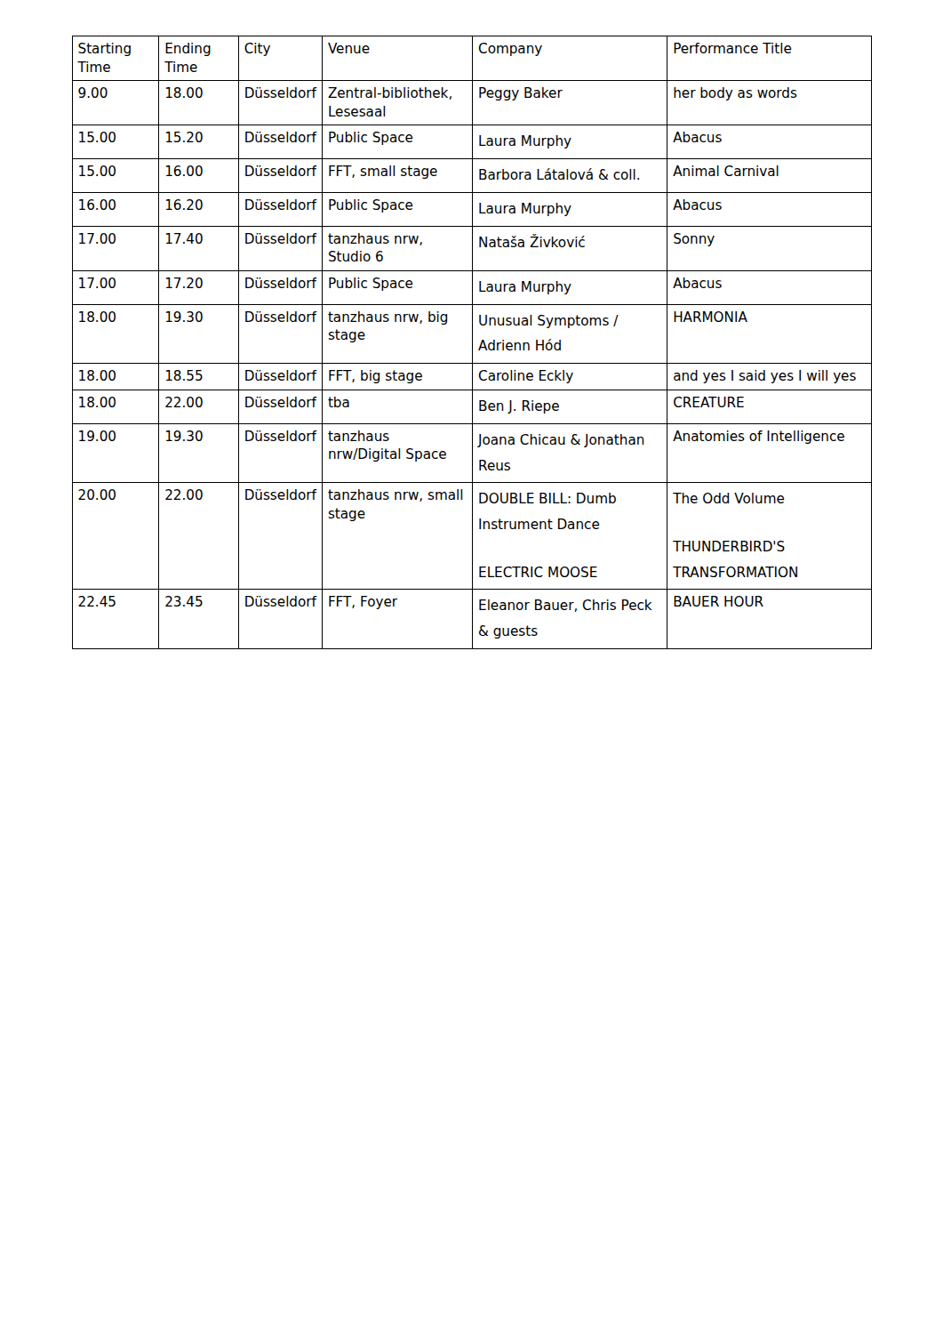| Starting Time | Ending Time | City | Venue | Company | Performance Title |
| --- | --- | --- | --- | --- | --- |
| 9.00 | 18.00 | Düsseldorf | Zentral-bibliothek, Lesesaal | Peggy Baker | her body as words |
| 15.00 | 15.20 | Düsseldorf | Public Space | Laura Murphy | Abacus |
| 15.00 | 16.00 | Düsseldorf | FFT, small stage | Barbora Látalová & coll. | Animal Carnival |
| 16.00 | 16.20 | Düsseldorf | Public Space | Laura Murphy | Abacus |
| 17.00 | 17.40 | Düsseldorf | tanzhaus nrw, Studio 6 | Nataša Živković | Sonny |
| 17.00 | 17.20 | Düsseldorf | Public Space | Laura Murphy | Abacus |
| 18.00 | 19.30 | Düsseldorf | tanzhaus nrw, big stage | Unusual Symptoms / Adrienn Hód | HARMONIA |
| 18.00 | 18.55 | Düsseldorf | FFT, big stage | Caroline Eckly | and yes I said yes I will yes |
| 18.00 | 22.00 | Düsseldorf | tba | Ben J. Riepe | CREATURE |
| 19.00 | 19.30 | Düsseldorf | tanzhaus nrw/Digital Space | Joana Chicau & Jonathan Reus | Anatomies of Intelligence |
| 20.00 | 22.00 | Düsseldorf | tanzhaus nrw, small stage | DOUBLE BILL: Dumb Instrument Dance ELECTRIC MOOSE | The Odd Volume THUNDERBIRD'S TRANSFORMATION |
| 22.45 | 23.45 | Düsseldorf | FFT, Foyer | Eleanor Bauer, Chris Peck & guests | BAUER HOUR |